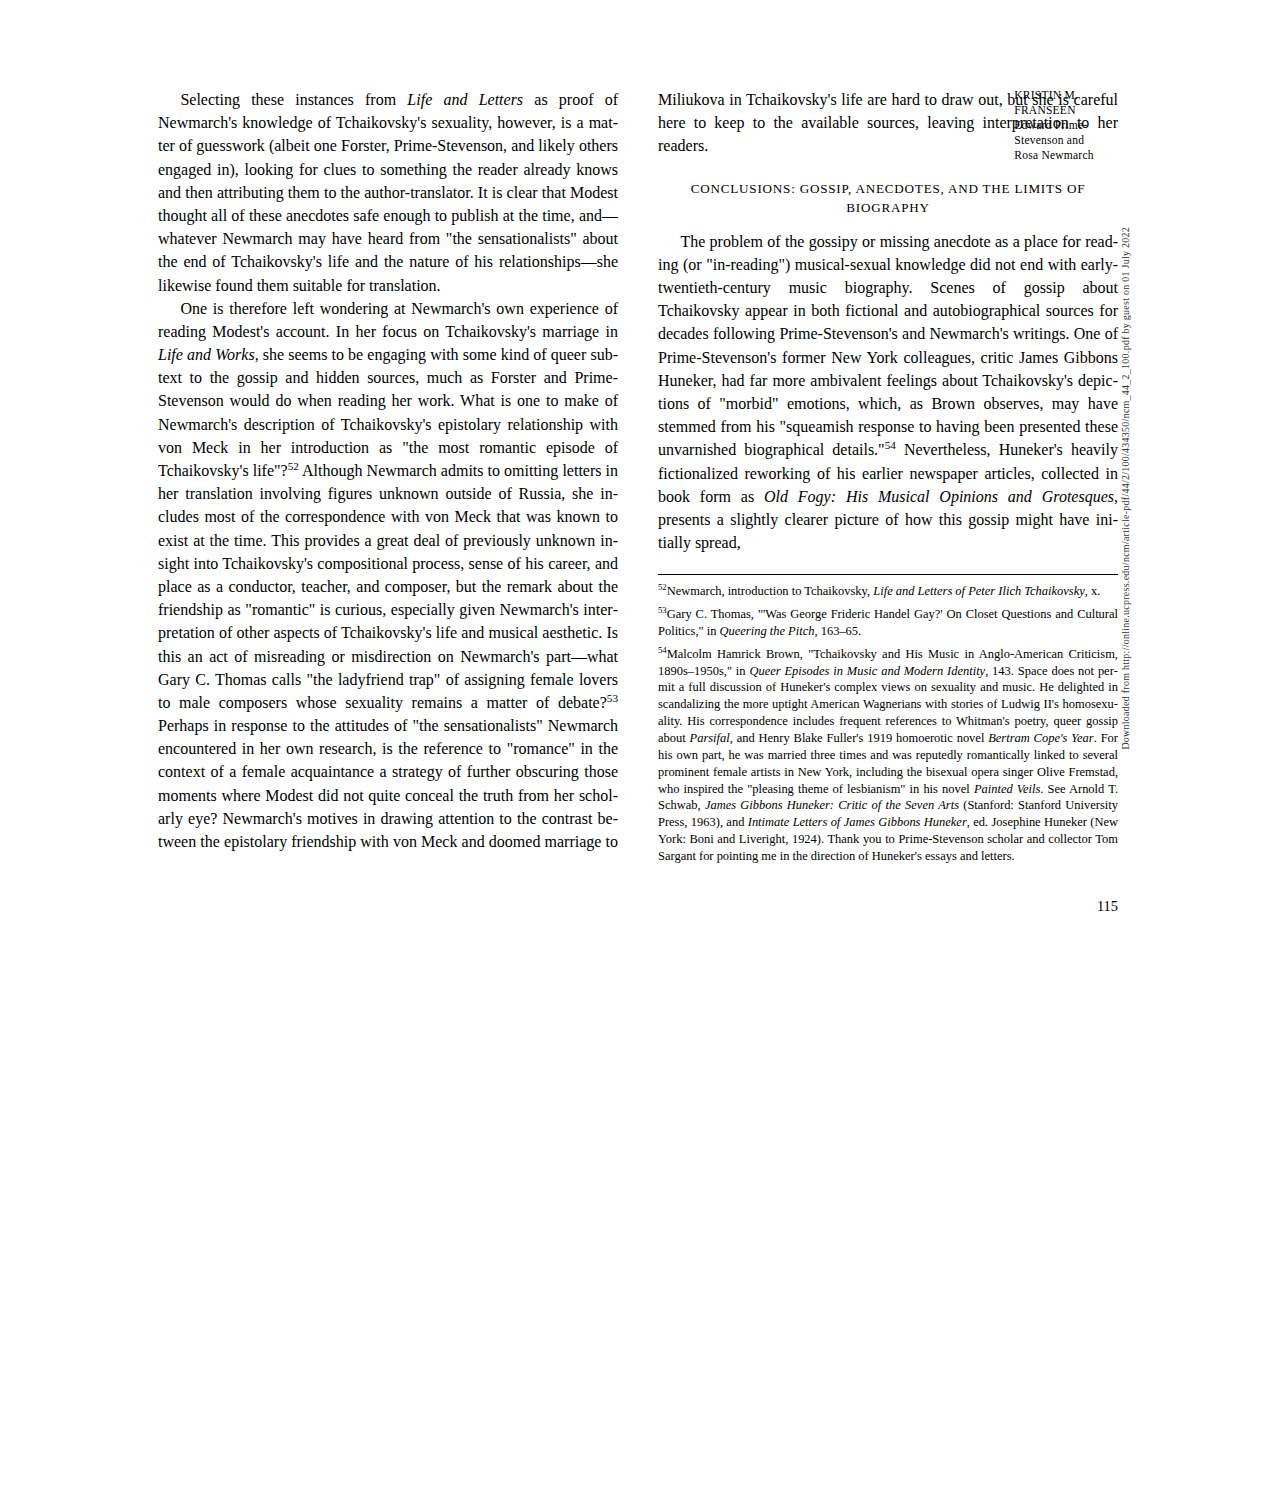Kristin M.
Franseen
Edward Prime-
Stevenson and
Rosa Newmarch
Downloaded from http://online.ucpress.edu/ncm/article-pdf/44/2/100/434350/ncm_44_2_100.pdf by guest on 01 July 2022
Selecting these instances from Life and Letters as proof of Newmarch's knowledge of Tchaikovsky's sexuality, however, is a matter of guesswork (albeit one Forster, Prime-Stevenson, and likely others engaged in), looking for clues to something the reader already knows and then attributing them to the author-translator. It is clear that Modest thought all of these anecdotes safe enough to publish at the time, and—whatever Newmarch may have heard from "the sensationalists" about the end of Tchaikovsky's life and the nature of his relationships—she likewise found them suitable for translation.
One is therefore left wondering at Newmarch's own experience of reading Modest's account. In her focus on Tchaikovsky's marriage in Life and Works, she seems to be engaging with some kind of queer subtext to the gossip and hidden sources, much as Forster and Prime-Stevenson would do when reading her work. What is one to make of Newmarch's description of Tchaikovsky's epistolary relationship with von Meck in her introduction as "the most romantic episode of Tchaikovsky's life"?52 Although Newmarch admits to omitting letters in her translation involving figures unknown outside of Russia, she includes most of the correspondence with von Meck that was known to exist at the time. This provides a great deal of previously unknown insight into Tchaikovsky's compositional process, sense of his career, and place as a conductor, teacher, and composer, but the remark about the friendship as "romantic" is curious, especially given Newmarch's interpretation of other aspects of Tchaikovsky's life and musical aesthetic. Is this an act of misreading or misdirection on Newmarch's part—what Gary C. Thomas calls "the ladyfriend trap" of assigning female lovers to male composers whose sexuality remains a matter of debate?53 Perhaps in response to the attitudes of "the sensationalists" Newmarch encountered in her own research, is the reference to "romance" in the context of a female acquaintance a strategy of further obscuring those moments where Modest did not quite conceal the truth from her scholarly eye? Newmarch's motives in drawing attention to the contrast between the epistolary friendship with von Meck and doomed marriage to Miliukova in Tchaikovsky's life are hard to draw out, but she is careful here to keep to the available sources, leaving interpretation to her readers.
Conclusions: Gossip, Anecdotes, and the Limits of Biography
The problem of the gossipy or missing anecdote as a place for reading (or "in-reading") musical-sexual knowledge did not end with early-twentieth-century music biography. Scenes of gossip about Tchaikovsky appear in both fictional and autobiographical sources for decades following Prime-Stevenson's and Newmarch's writings. One of Prime-Stevenson's former New York colleagues, critic James Gibbons Huneker, had far more ambivalent feelings about Tchaikovsky's depictions of "morbid" emotions, which, as Brown observes, may have stemmed from his "squeamish response to having been presented these unvarnished biographical details."54 Nevertheless, Huneker's heavily fictionalized reworking of his earlier newspaper articles, collected in book form as Old Fogy: His Musical Opinions and Grotesques, presents a slightly clearer picture of how this gossip might have initially spread,
52Newmarch, introduction to Tchaikovsky, Life and Letters of Peter Ilich Tchaikovsky, x.
53Gary C. Thomas, "'Was George Frideric Handel Gay?' On Closet Questions and Cultural Politics," in Queering the Pitch, 163–65.
54Malcolm Hamrick Brown, "Tchaikovsky and His Music in Anglo-American Criticism, 1890s–1950s," in Queer Episodes in Music and Modern Identity, 143. Space does not permit a full discussion of Huneker's complex views on sexuality and music. He delighted in scandalizing the more uptight American Wagnerians with stories of Ludwig II's homosexuality. His correspondence includes frequent references to Whitman's poetry, queer gossip about Parsifal, and Henry Blake Fuller's 1919 homoerotic novel Bertram Cope's Year. For his own part, he was married three times and was reputedly romantically linked to several prominent female artists in New York, including the bisexual opera singer Olive Fremstad, who inspired the "pleasing theme of lesbianism" in his novel Painted Veils. See Arnold T. Schwab, James Gibbons Huneker: Critic of the Seven Arts (Stanford: Stanford University Press, 1963), and Intimate Letters of James Gibbons Huneker, ed. Josephine Huneker (New York: Boni and Liveright, 1924). Thank you to Prime-Stevenson scholar and collector Tom Sargant for pointing me in the direction of Huneker's essays and letters.
115